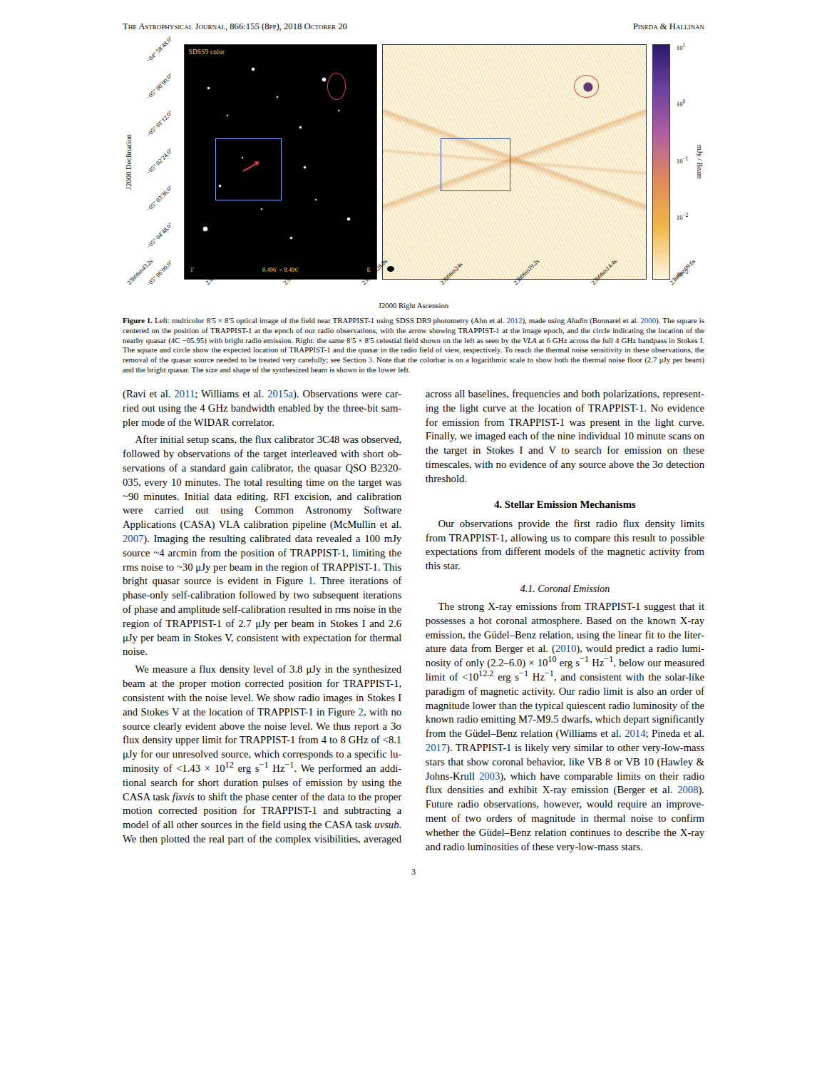The Astrophysical Journal, 866:155 (8pp), 2018 October 20
Pineda & Hallinan
J2000 Declination
−04° 58′48.0″ −05° 00′00.0″ −05° 01′12.0″ −05° 02′24.0″ −05° 03′36.0″ −05° 04′48.0″ −05° 06′00.0″
SDSS9 color 1′8.496′ × 8.496′E
101 100 10−1 10−2 10−3
mJy / Beam
23h06m43.2s 23h06m38.4s 23h06m33.6s 23h06m28.8s 23h06m24s 23h06m19.2s 23h06m14.4s 23h06m09.6s
J2000 Right Ascension
Figure 1. Left: multicolor 8′5 × 8′5 optical image of the field near TRAPPIST-1 using SDSS DR9 photometry (Ahn et al. 2012), made using Aladin (Bonnarel et al. 2000). The square is centered on the position of TRAPPIST-1 at the epoch of our radio observations, with the arrow showing TRAPPIST-1 at the image epoch, and the circle indicating the location of the nearby quasar (4C −05.95) with bright radio emission. Right: the same 8′5 × 8′5 celestial field shown on the left as seen by the VLA at 6 GHz across the full 4 GHz bandpass in Stokes I. The square and circle show the expected location of TRAPPIST-1 and the quasar in the radio field of view, respectively. To reach the thermal noise sensitivity in these observations, the removal of the quasar source needed to be treated very carefully; see Section 3. Note that the colorbar is on a logarithmic scale to show both the thermal noise floor (2.7 μJy per beam) and the bright quasar. The size and shape of the synthesized beam is shown in the lower left.
(Ravi et al. 2011; Williams et al. 2015a). Observations were carried out using the 4 GHz bandwidth enabled by the three-bit sampler mode of the WIDAR correlator.
After initial setup scans, the flux calibrator 3C48 was observed, followed by observations of the target interleaved with short observations of a standard gain calibrator, the quasar QSO B2320-035, every 10 minutes. The total resulting time on the target was ~90 minutes. Initial data editing, RFI excision, and calibration were carried out using Common Astronomy Software Applications (CASA) VLA calibration pipeline (McMullin et al. 2007). Imaging the resulting calibrated data revealed a 100 mJy source ~4 arcmin from the position of TRAPPIST-1, limiting the rms noise to ~30 μJy per beam in the region of TRAPPIST-1. This bright quasar source is evident in Figure 1. Three iterations of phase-only self-calibration followed by two subsequent iterations of phase and amplitude self-calibration resulted in rms noise in the region of TRAPPIST-1 of 2.7 μJy per beam in Stokes I and 2.6 μJy per beam in Stokes V, consistent with expectation for thermal noise.
We measure a flux density level of 3.8 μJy in the synthesized beam at the proper motion corrected position for TRAPPIST-1, consistent with the noise level. We show radio images in Stokes I and Stokes V at the location of TRAPPIST-1 in Figure 2, with no source clearly evident above the noise level. We thus report a 3σ flux density upper limit for TRAPPIST-1 from 4 to 8 GHz of <8.1 μJy for our unresolved source, which corresponds to a specific luminosity of <1.43 × 1012 erg s−1 Hz−1. We performed an additional search for short duration pulses of emission by using the CASA task fixvis to shift the phase center of the data to the proper motion corrected position for TRAPPIST-1 and subtracting a model of all other sources in the field using the CASA task uvsub. We then plotted the real part of the complex visibilities, averaged across all baselines, frequencies and both polarizations, representing the light curve at the location of TRAPPIST-1. No evidence for emission from TRAPPIST-1 was present in the light curve. Finally, we imaged each of the nine individual 10 minute scans on the target in Stokes I and V to search for emission on these timescales, with no evidence of any source above the 3σ detection threshold.
4. Stellar Emission Mechanisms
Our observations provide the first radio flux density limits from TRAPPIST-1, allowing us to compare this result to possible expectations from different models of the magnetic activity from this star.
4.1. Coronal Emission
The strong X-ray emissions from TRAPPIST-1 suggest that it possesses a hot coronal atmosphere. Based on the known X-ray emission, the Güdel–Benz relation, using the linear fit to the literature data from Berger et al. (2010), would predict a radio luminosity of only (2.2–6.0) × 1010 erg s−1 Hz−1, below our measured limit of <1012.2 erg s−1 Hz−1, and consistent with the solar-like paradigm of magnetic activity. Our radio limit is also an order of magnitude lower than the typical quiescent radio luminosity of the known radio emitting M7-M9.5 dwarfs, which depart significantly from the Güdel–Benz relation (Williams et al. 2014; Pineda et al. 2017). TRAPPIST-1 is likely very similar to other very-low-mass stars that show coronal behavior, like VB 8 or VB 10 (Hawley & Johns-Krull 2003), which have comparable limits on their radio flux densities and exhibit X-ray emission (Berger et al. 2008). Future radio observations, however, would require an improvement of two orders of magnitude in thermal noise to confirm whether the Güdel–Benz relation continues to describe the X-ray and radio luminosities of these very-low-mass stars.
3